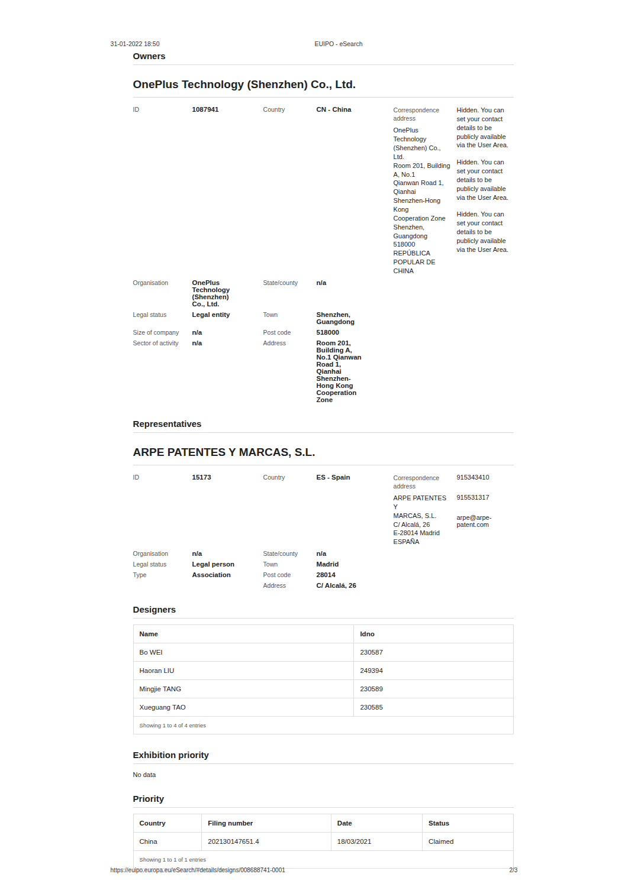31-01-2022 18:50
EUIPO - eSearch
Owners
OnePlus Technology (Shenzhen) Co., Ltd.
ID
1087941
Country
CN - China
Correspondence address
OnePlus Technology
(Shenzhen) Co., Ltd.
Room 201, Building A, No.1
Qianwan Road 1, Qianhai
Shenzhen-Hong Kong
Cooperation Zone
Shenzhen, Guangdong
518000
REPÚBLICA POPULAR DE
CHINA
Hidden. You can set your contact details to be publicly available via the User Area.
Hidden. You can set your contact details to be publicly available via the User Area.
Hidden. You can set your contact details to be publicly available via the User Area.
Organisation
OnePlus
Technology
(Shenzhen)
Co., Ltd.
State/county
n/a
Legal status
Legal entity
Town
Shenzhen,
Guangdong
Size of company
n/a
Post code
518000
Sector of activity
n/a
Address
Room 201,
Building A,
No.1 Qianwan
Road 1,
Qianhai
Shenzhen-
Hong Kong
Cooperation
Zone
Representatives
ARPE PATENTES Y MARCAS, S.L.
ID
15173
Country
ES - Spain
Correspondence address
ARPE PATENTES Y
MARCAS, S.L.
C/ Alcalá, 26
E-28014 Madrid
ESPAÑA
915343410
915531317
arpe@arpe-patent.com
Organisation
n/a
State/county
n/a
Legal status
Legal person
Town
Madrid
Type
Association
Post code
28014
Address
C/ Alcalá, 26
Designers
| Name | Idno |
| --- | --- |
| Bo WEI | 230587 |
| Haoran LIU | 249394 |
| Mingjie TANG | 230589 |
| Xueguang TAO | 230585 |
| Showing 1 to 4 of 4 entries |
Exhibition priority
No data
Priority
| Country | Filing number | Date | Status |
| --- | --- | --- | --- |
| China | 202130147651.4 | 18/03/2021 | Claimed |
| Showing 1 to 1 of 1 entries |
https://euipo.europa.eu/eSearch/#details/designs/008688741-0001
2/3